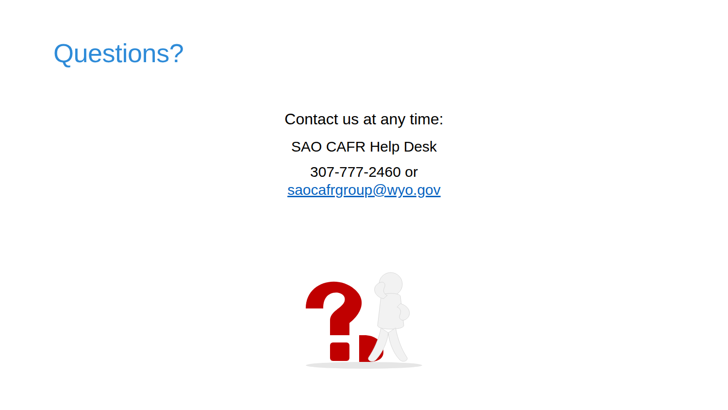Questions?
Contact us at any time:
SAO CAFR Help Desk
307-777-2460 or
saocafrgroup@wyo.gov
Figure leaning on a red question mark